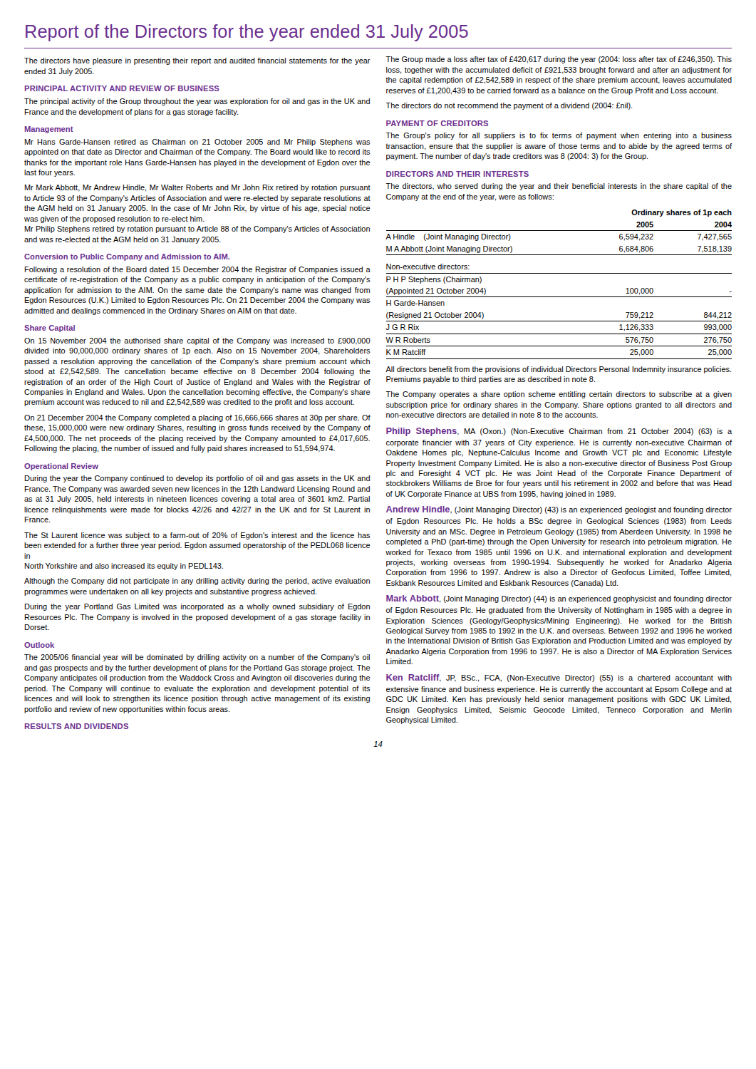Report of the Directors for the year ended 31 July 2005
The directors have pleasure in presenting their report and audited financial statements for the year ended 31 July 2005.
Principal Activity and Review of Business
The principal activity of the Group throughout the year was exploration for oil and gas in the UK and France and the development of plans for a gas storage facility.
Management
Mr Hans Garde-Hansen retired as Chairman on 21 October 2005 and Mr Philip Stephens was appointed on that date as Director and Chairman of the Company. The Board would like to record its thanks for the important role Hans Garde-Hansen has played in the development of Egdon over the last four years.
Mr Mark Abbott, Mr Andrew Hindle, Mr Walter Roberts and Mr John Rix retired by rotation pursuant to Article 93 of the Company's Articles of Association and were re-elected by separate resolutions at the AGM held on 31 January 2005. In the case of Mr John Rix, by virtue of his age, special notice was given of the proposed resolution to re-elect him.
Mr Philip Stephens retired by rotation pursuant to Article 88 of the Company's Articles of Association and was re-elected at the AGM held on 31 January 2005.
Conversion to Public Company and Admission to AIM.
Following a resolution of the Board dated 15 December 2004 the Registrar of Companies issued a certificate of re-registration of the Company as a public company in anticipation of the Company's application for admission to the AIM. On the same date the Company's name was changed from Egdon Resources (U.K.) Limited to Egdon Resources Plc. On 21 December 2004 the Company was admitted and dealings commenced in the Ordinary Shares on AIM on that date.
Share Capital
On 15 November 2004 the authorised share capital of the Company was increased to £900,000 divided into 90,000,000 ordinary shares of 1p each. Also on 15 November 2004, Shareholders passed a resolution approving the cancellation of the Company's share premium account which stood at £2,542,589. The cancellation became effective on 8 December 2004 following the registration of an order of the High Court of Justice of England and Wales with the Registrar of Companies in England and Wales. Upon the cancellation becoming effective, the Company's share premium account was reduced to nil and £2,542,589 was credited to the profit and loss account.
On 21 December 2004 the Company completed a placing of 16,666,666 shares at 30p per share. Of these, 15,000,000 were new ordinary Shares, resulting in gross funds received by the Company of £4,500,000. The net proceeds of the placing received by the Company amounted to £4,017,605. Following the placing, the number of issued and fully paid shares increased to 51,594,974.
Operational Review
During the year the Company continued to develop its portfolio of oil and gas assets in the UK and France. The Company was awarded seven new licences in the 12th Landward Licensing Round and as at 31 July 2005, held interests in nineteen licences covering a total area of 3601 km2. Partial licence relinquishments were made for blocks 42/26 and 42/27 in the UK and for St Laurent in France.
The St Laurent licence was subject to a farm-out of 20% of Egdon's interest and the licence has been extended for a further three year period. Egdon assumed operatorship of the PEDL068 licence in
North Yorkshire and also increased its equity in PEDL143.
Although the Company did not participate in any drilling activity during the period, active evaluation programmes were undertaken on all key projects and substantive progress achieved.
During the year Portland Gas Limited was incorporated as a wholly owned subsidiary of Egdon Resources Plc. The Company is involved in the proposed development of a gas storage facility in Dorset.
Outlook
The 2005/06 financial year will be dominated by drilling activity on a number of the Company's oil and gas prospects and by the further development of plans for the Portland Gas storage project. The Company anticipates oil production from the Waddock Cross and Avington oil discoveries during the period. The Company will continue to evaluate the exploration and development potential of its licences and will look to strengthen its licence position through active management of its existing portfolio and review of new opportunities within focus areas.
Results and Dividends
The Group made a loss after tax of £420,617 during the year (2004: loss after tax of £246,350). This loss, together with the accumulated deficit of £921,533 brought forward and after an adjustment for the capital redemption of £2,542,589 in respect of the share premium account, leaves accumulated reserves of £1,200,439 to be carried forward as a balance on the Group Profit and Loss account.
The directors do not recommend the payment of a dividend (2004: £nil).
Payment of Creditors
The Group's policy for all suppliers is to fix terms of payment when entering into a business transaction, ensure that the supplier is aware of those terms and to abide by the agreed terms of payment. The number of day's trade creditors was 8 (2004: 3) for the Group.
Directors and their Interests
The directors, who served during the year and their beneficial interests in the share capital of the Company at the end of the year, were as follows:
| | Ordinary shares of 1p each |
| | 2005 | 2004 |
| A Hindle (Joint Managing Director) | 6,594,232 | 7,427,565 |
| M A Abbott (Joint Managing Director) | 6,684,806 | 7,518,139 |
| Non-executive directors: | | |
| P H P Stephens (Chairman) | | |
| (Appointed 21 October 2004) | 100,000 | - |
| H Garde-Hansen | | |
| (Resigned 21 October 2004) | 759,212 | 844,212 |
| J G R Rix | 1,126,333 | 993,000 |
| W R Roberts | 576,750 | 276,750 |
| K M Ratcliff | 25,000 | 25,000 |
All directors benefit from the provisions of individual Directors Personal Indemnity insurance policies. Premiums payable to third parties are as described in note 8.
The Company operates a share option scheme entitling certain directors to subscribe at a given subscription price for ordinary shares in the Company. Share options granted to all directors and non-executive directors are detailed in note 8 to the accounts.
Philip Stephens, MA (Oxon.) (Non-Executive Chairman from 21 October 2004) (63) is a corporate financier with 37 years of City experience. He is currently non-executive Chairman of Oakdene Homes plc, Neptune-Calculus Income and Growth VCT plc and Economic Lifestyle Property Investment Company Limited. He is also a non-executive director of Business Post Group plc and Foresight 4 VCT plc. He was Joint Head of the Corporate Finance Department of stockbrokers Williams de Broe for four years until his retirement in 2002 and before that was Head of UK Corporate Finance at UBS from 1995, having joined in 1989.
Andrew Hindle, (Joint Managing Director) (43) is an experienced geologist and founding director of Egdon Resources Plc. He holds a BSc degree in Geological Sciences (1983) from Leeds University and an MSc. Degree in Petroleum Geology (1985) from Aberdeen University. In 1998 he completed a PhD (part-time) through the Open University for research into petroleum migration. He worked for Texaco from 1985 until 1996 on U.K. and international exploration and development projects, working overseas from 1990-1994. Subsequently he worked for Anadarko Algeria Corporation from 1996 to 1997. Andrew is also a Director of Geofocus Limited, Toffee Limited, Eskbank Resources Limited and Eskbank Resources (Canada) Ltd.
Mark Abbott, (Joint Managing Director) (44) is an experienced geophysicist and founding director of Egdon Resources Plc. He graduated from the University of Nottingham in 1985 with a degree in Exploration Sciences (Geology/Geophysics/Mining Engineering). He worked for the British Geological Survey from 1985 to 1992 in the U.K. and overseas. Between 1992 and 1996 he worked in the International Division of British Gas Exploration and Production Limited and was employed by Anadarko Algeria Corporation from 1996 to 1997. He is also a Director of MA Exploration Services Limited.
Ken Ratcliff, JP, BSc., FCA, (Non-Executive Director) (55) is a chartered accountant with extensive finance and business experience. He is currently the accountant at Epsom College and at GDC UK Limited. Ken has previously held senior management positions with GDC UK Limited, Ensign Geophysics Limited, Seismic Geocode Limited, Tenneco Corporation and Merlin Geophysical Limited.
14